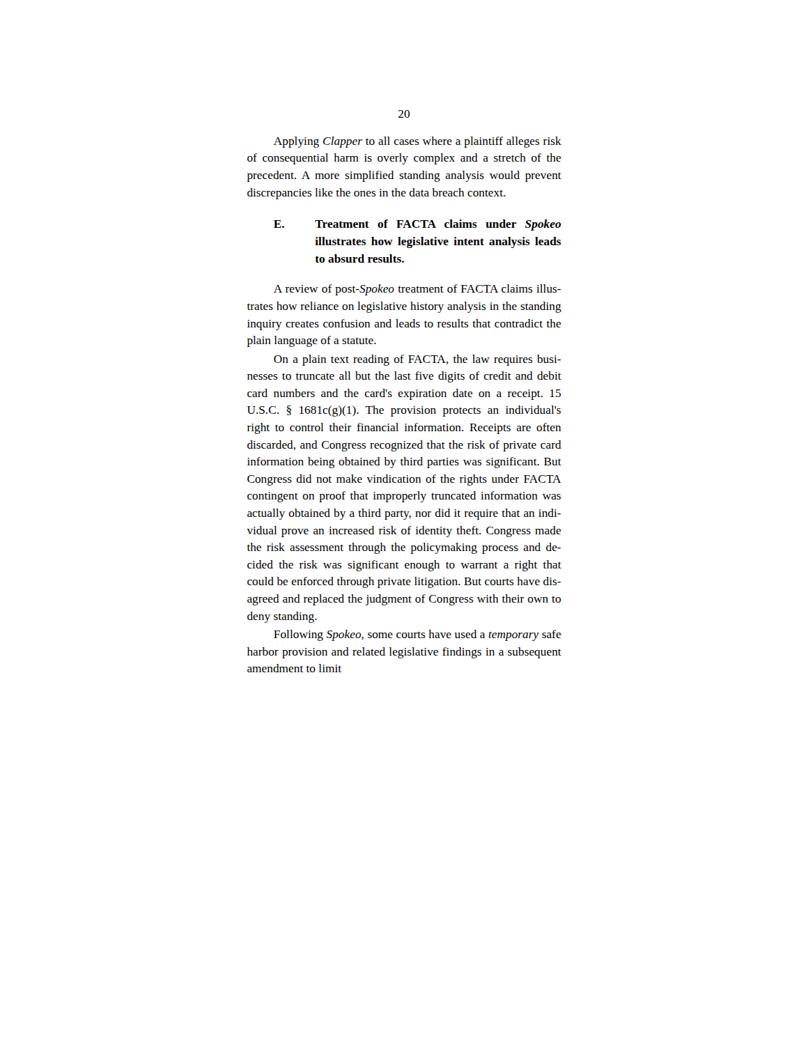20
Applying Clapper to all cases where a plaintiff alleges risk of consequential harm is overly complex and a stretch of the precedent. A more simplified standing analysis would prevent discrepancies like the ones in the data breach context.
E. Treatment of FACTA claims under Spokeo illustrates how legislative intent analysis leads to absurd results.
A review of post-Spokeo treatment of FACTA claims illustrates how reliance on legislative history analysis in the standing inquiry creates confusion and leads to results that contradict the plain language of a statute.
On a plain text reading of FACTA, the law requires businesses to truncate all but the last five digits of credit and debit card numbers and the card's expiration date on a receipt. 15 U.S.C. § 1681c(g)(1). The provision protects an individual's right to control their financial information. Receipts are often discarded, and Congress recognized that the risk of private card information being obtained by third parties was significant. But Congress did not make vindication of the rights under FACTA contingent on proof that improperly truncated information was actually obtained by a third party, nor did it require that an individual prove an increased risk of identity theft. Congress made the risk assessment through the policymaking process and decided the risk was significant enough to warrant a right that could be enforced through private litigation. But courts have disagreed and replaced the judgment of Congress with their own to deny standing.
Following Spokeo, some courts have used a temporary safe harbor provision and related legislative findings in a subsequent amendment to limit